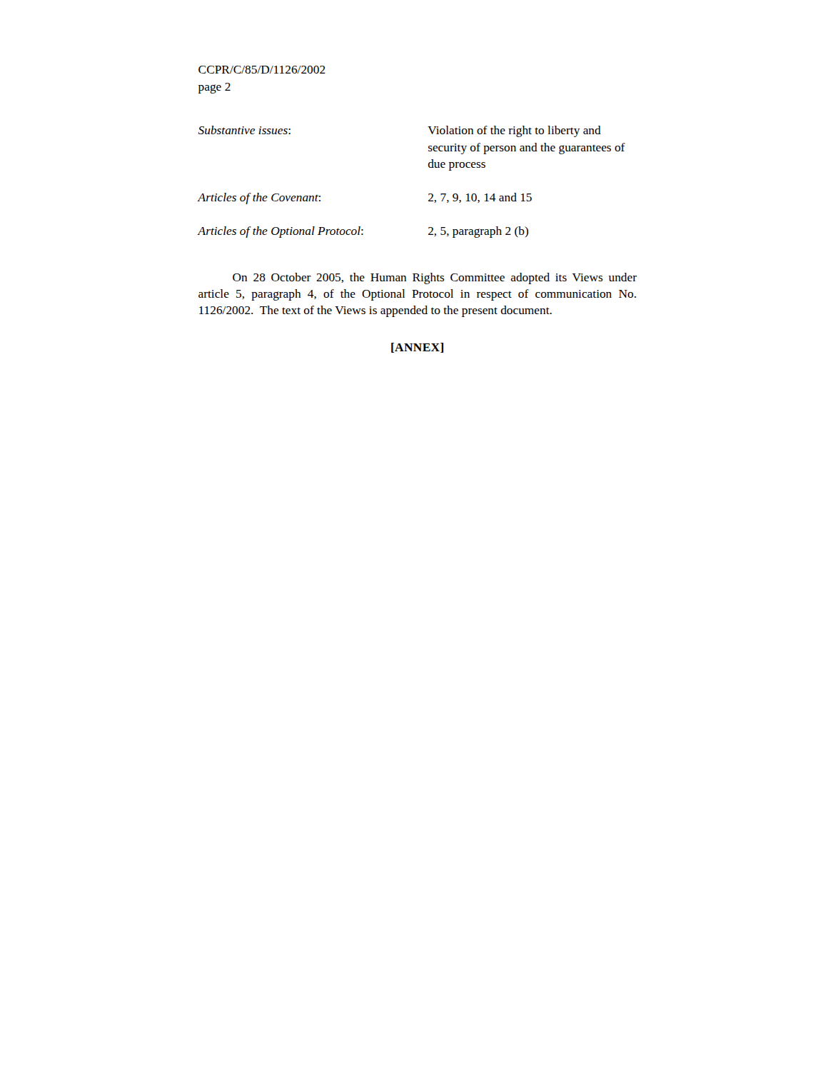CCPR/C/85/D/1126/2002
page 2
| Substantive issues : | Violation of the right to liberty and security of person and the guarantees of due process |
| Articles of the Covenant : | 2, 7, 9, 10, 14 and 15 |
| Articles of the Optional Protocol : | 2, 5, paragraph 2 (b) |
On 28 October 2005, the Human Rights Committee adopted its Views under article 5, paragraph 4, of the Optional Protocol in respect of communication No. 1126/2002. The text of the Views is appended to the present document.
[ANNEX]